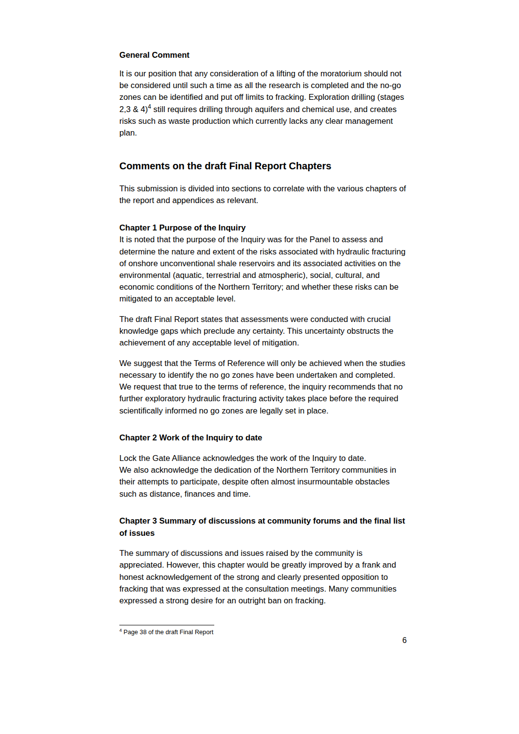General Comment
It is our position that any consideration of a lifting of the moratorium should not be considered until such a time as all the research is completed and the no-go zones can be identified and put off limits to fracking. Exploration drilling (stages 2,3 & 4)4 still requires drilling through aquifers and chemical use, and creates risks such as waste production which currently lacks any clear management plan.
Comments on the draft Final Report Chapters
This submission is divided into sections to correlate with the various chapters of the report and appendices as relevant.
Chapter 1 Purpose of the Inquiry
It is noted that the purpose of the Inquiry was for the Panel to assess and determine the nature and extent of the risks associated with hydraulic fracturing of onshore unconventional shale reservoirs and its associated activities on the environmental (aquatic, terrestrial and atmospheric), social, cultural, and economic conditions of the Northern Territory; and whether these risks can be mitigated to an acceptable level.
The draft Final Report states that assessments were conducted with crucial knowledge gaps which preclude any certainty. This uncertainty obstructs the achievement of any acceptable level of mitigation.
We suggest that the Terms of Reference will only be achieved when the studies necessary to identify the no go zones have been undertaken and completed. We request that true to the terms of reference, the inquiry recommends that no further exploratory hydraulic fracturing activity takes place before the required scientifically informed no go zones are legally set in place.
Chapter 2 Work of the Inquiry to date
Lock the Gate Alliance acknowledges the work of the Inquiry to date.
We also acknowledge the dedication of the Northern Territory communities in their attempts to participate, despite often almost insurmountable obstacles such as distance, finances and time.
Chapter 3 Summary of discussions at community forums and the final list of issues
The summary of discussions and issues raised by the community is appreciated. However, this chapter would be greatly improved by a frank and honest acknowledgement of the strong and clearly presented opposition to fracking that was expressed at the consultation meetings. Many communities expressed a strong desire for an outright ban on fracking.
4 Page 38 of the draft Final Report
6